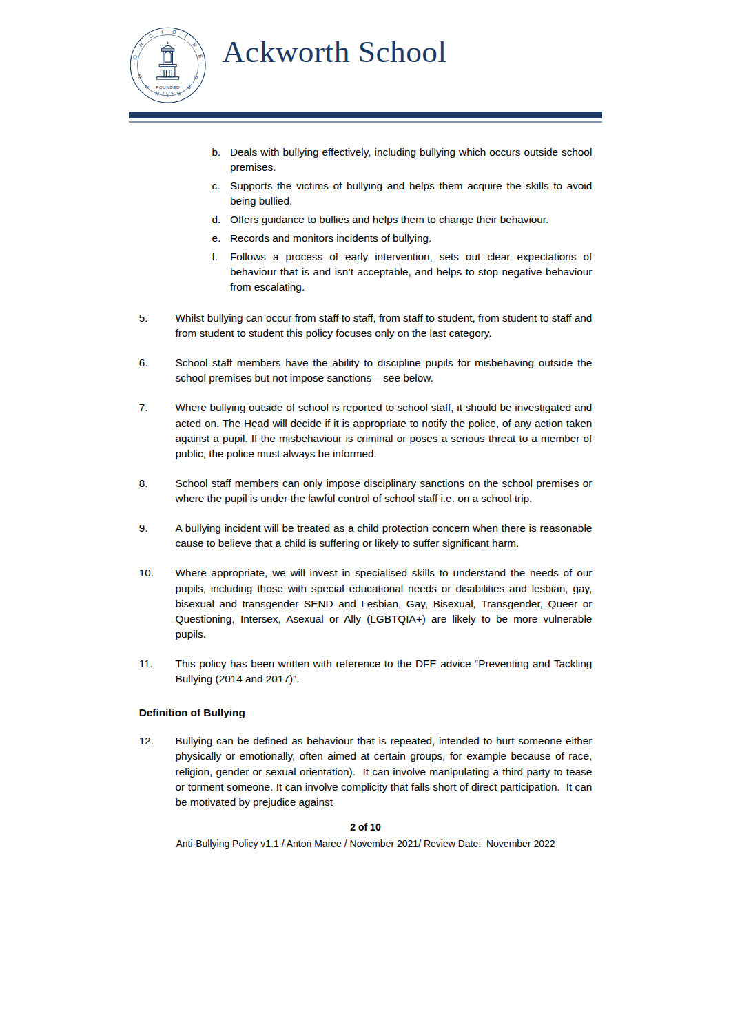N · O · N S · I · B · I S · E · D O · M · N · I · B · U · S FOUNDED 1779
Ackworth School
b. Deals with bullying effectively, including bullying which occurs outside school premises.
c. Supports the victims of bullying and helps them acquire the skills to avoid being bullied.
d. Offers guidance to bullies and helps them to change their behaviour.
e. Records and monitors incidents of bullying.
f. Follows a process of early intervention, sets out clear expectations of behaviour that is and isn’t acceptable, and helps to stop negative behaviour from escalating.
5. Whilst bullying can occur from staff to staff, from staff to student, from student to staff and from student to student this policy focuses only on the last category.
6. School staff members have the ability to discipline pupils for misbehaving outside the school premises but not impose sanctions – see below.
7. Where bullying outside of school is reported to school staff, it should be investigated and acted on. The Head will decide if it is appropriate to notify the police, of any action taken against a pupil. If the misbehaviour is criminal or poses a serious threat to a member of public, the police must always be informed.
8. School staff members can only impose disciplinary sanctions on the school premises or where the pupil is under the lawful control of school staff i.e. on a school trip.
9. A bullying incident will be treated as a child protection concern when there is reasonable cause to believe that a child is suffering or likely to suffer significant harm.
10. Where appropriate, we will invest in specialised skills to understand the needs of our pupils, including those with special educational needs or disabilities and lesbian, gay, bisexual and transgender SEND and Lesbian, Gay, Bisexual, Transgender, Queer or Questioning, Intersex, Asexual or Ally (LGBTQIA+) are likely to be more vulnerable pupils.
11. This policy has been written with reference to the DFE advice “Preventing and Tackling Bullying (2014 and 2017)”.
Definition of Bullying
12. Bullying can be defined as behaviour that is repeated, intended to hurt someone either physically or emotionally, often aimed at certain groups, for example because of race, religion, gender or sexual orientation). It can involve manipulating a third party to tease or torment someone. It can involve complicity that falls short of direct participation. It can be motivated by prejudice against
2 of 10
Anti-Bullying Policy v1.1 / Anton Maree / November 2021/ Review Date: November 2022